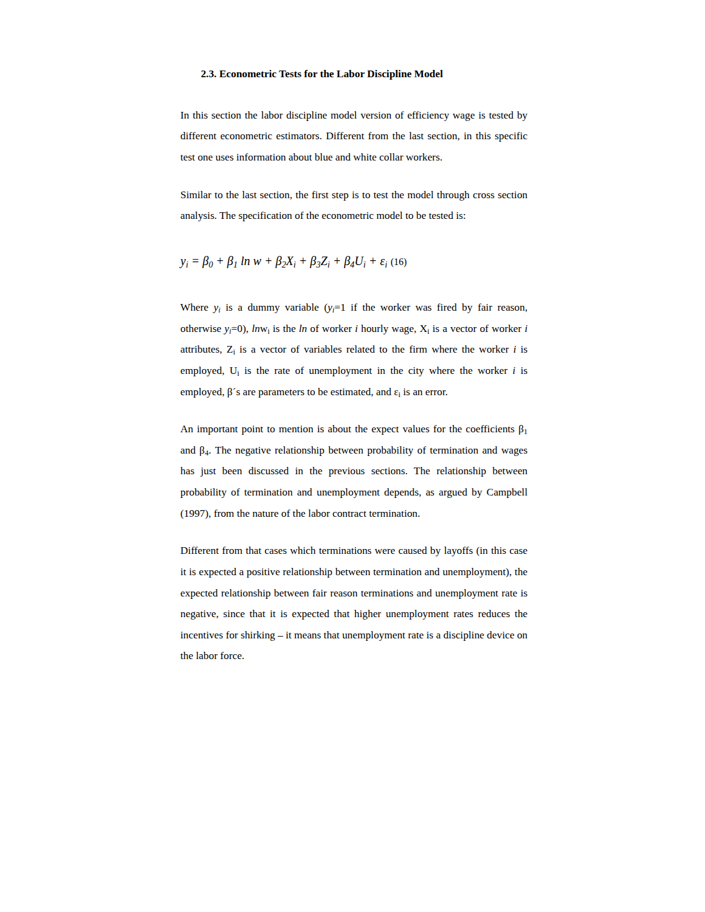2.3. Econometric Tests for the Labor Discipline Model
In this section the labor discipline model version of efficiency wage is tested by different econometric estimators. Different from the last section, in this specific test one uses information about blue and white collar workers.
Similar to the last section, the first step is to test the model through cross section analysis. The specification of the econometric model to be tested is:
yi = β0 + β1 ln w + β2Xi + β3Zi + β4Ui + εi (16)
Where yi is a dummy variable (yi=1 if the worker was fired by fair reason, otherwise yi=0), lnwi is the ln of worker i hourly wage, Xi is a vector of worker i attributes, Zi is a vector of variables related to the firm where the worker i is employed, Ui is the rate of unemployment in the city where the worker i is employed, β´s are parameters to be estimated, and εi is an error.
An important point to mention is about the expect values for the coefficients β1 and β4. The negative relationship between probability of termination and wages has just been discussed in the previous sections. The relationship between probability of termination and unemployment depends, as argued by Campbell (1997), from the nature of the labor contract termination.
Different from that cases which terminations were caused by layoffs (in this case it is expected a positive relationship between termination and unemployment), the expected relationship between fair reason terminations and unemployment rate is negative, since that it is expected that higher unemployment rates reduces the incentives for shirking – it means that unemployment rate is a discipline device on the labor force.